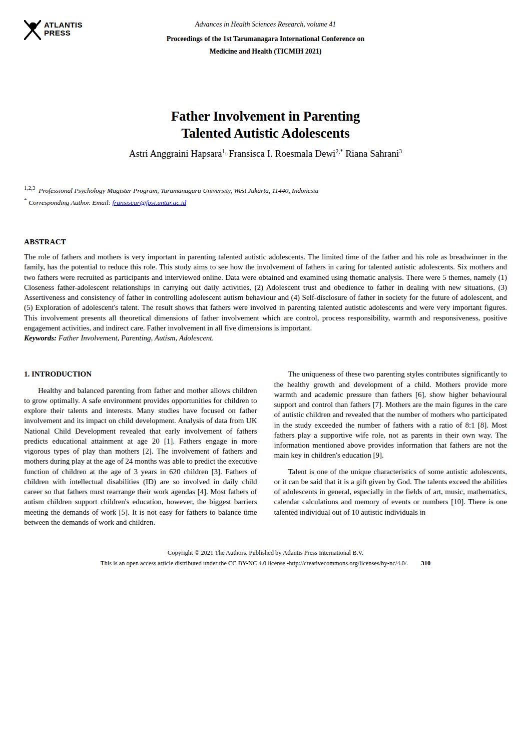ATLANTIS
PRESS
Advances in Health Sciences Research, volume 41
Proceedings of the 1st Tarumanagara International Conference on
Medicine and Health (TICMIH 2021)
Father Involvement in Parenting
Talented Autistic Adolescents
Astri Anggraini Hapsara1, Fransisca I. Roesmala Dewi2,* Riana Sahrani3
1,2,3 Professional Psychology Magister Program, Tarumanagara University, West Jakarta, 11440, Indonesia
* Corresponding Author. Email: fransiscar@fpsi.untar.ac.id
ABSTRACT
The role of fathers and mothers is very important in parenting talented autistic adolescents. The limited time of the father and his role as breadwinner in the family, has the potential to reduce this role. This study aims to see how the involvement of fathers in caring for talented autistic adolescents. Six mothers and two fathers were recruited as participants and interviewed online. Data were obtained and examined using thematic analysis. There were 5 themes, namely (1) Closeness father-adolescent relationships in carrying out daily activities, (2) Adolescent trust and obedience to father in dealing with new situations, (3) Assertiveness and consistency of father in controlling adolescent autism behaviour and (4) Self-disclosure of father in society for the future of adolescent, and (5) Exploration of adolescent's talent. The result shows that fathers were involved in parenting talented autistic adolescents and were very important figures. This involvement presents all theoretical dimensions of father involvement which are control, process responsibility, warmth and responsiveness, positive engagement activities, and indirect care. Father involvement in all five dimensions is important.
Keywords: Father Involvement, Parenting, Autism, Adolescent.
1. INTRODUCTION
Healthy and balanced parenting from father and mother allows children to grow optimally. A safe environment provides opportunities for children to explore their talents and interests. Many studies have focused on father involvement and its impact on child development. Analysis of data from UK National Child Development revealed that early involvement of fathers predicts educational attainment at age 20 [1]. Fathers engage in more vigorous types of play than mothers [2]. The involvement of fathers and mothers during play at the age of 24 months was able to predict the executive function of children at the age of 3 years in 620 children [3]. Fathers of children with intellectual disabilities (ID) are so involved in daily child career so that fathers must rearrange their work agendas [4]. Most fathers of autism children support children's education, however, the biggest barriers meeting the demands of work [5]. It is not easy for fathers to balance time between the demands of work and children.
The uniqueness of these two parenting styles contributes significantly to the healthy growth and development of a child. Mothers provide more warmth and academic pressure than fathers [6], show higher behavioural support and control than fathers [7]. Mothers are the main figures in the care of autistic children and revealed that the number of mothers who participated in the study exceeded the number of fathers with a ratio of 8:1 [8]. Most fathers play a supportive wife role, not as parents in their own way. The information mentioned above provides information that fathers are not the main key in children's education [9].
Talent is one of the unique characteristics of some autistic adolescents, or it can be said that it is a gift given by God. The talents exceed the abilities of adolescents in general, especially in the fields of art, music, mathematics, calendar calculations and memory of events or numbers [10]. There is one talented individual out of 10 autistic individuals in
Copyright © 2021 The Authors. Published by Atlantis Press International B.V.
This is an open access article distributed under the CC BY-NC 4.0 license -http://creativecommons.org/licenses/by-nc/4.0/.310